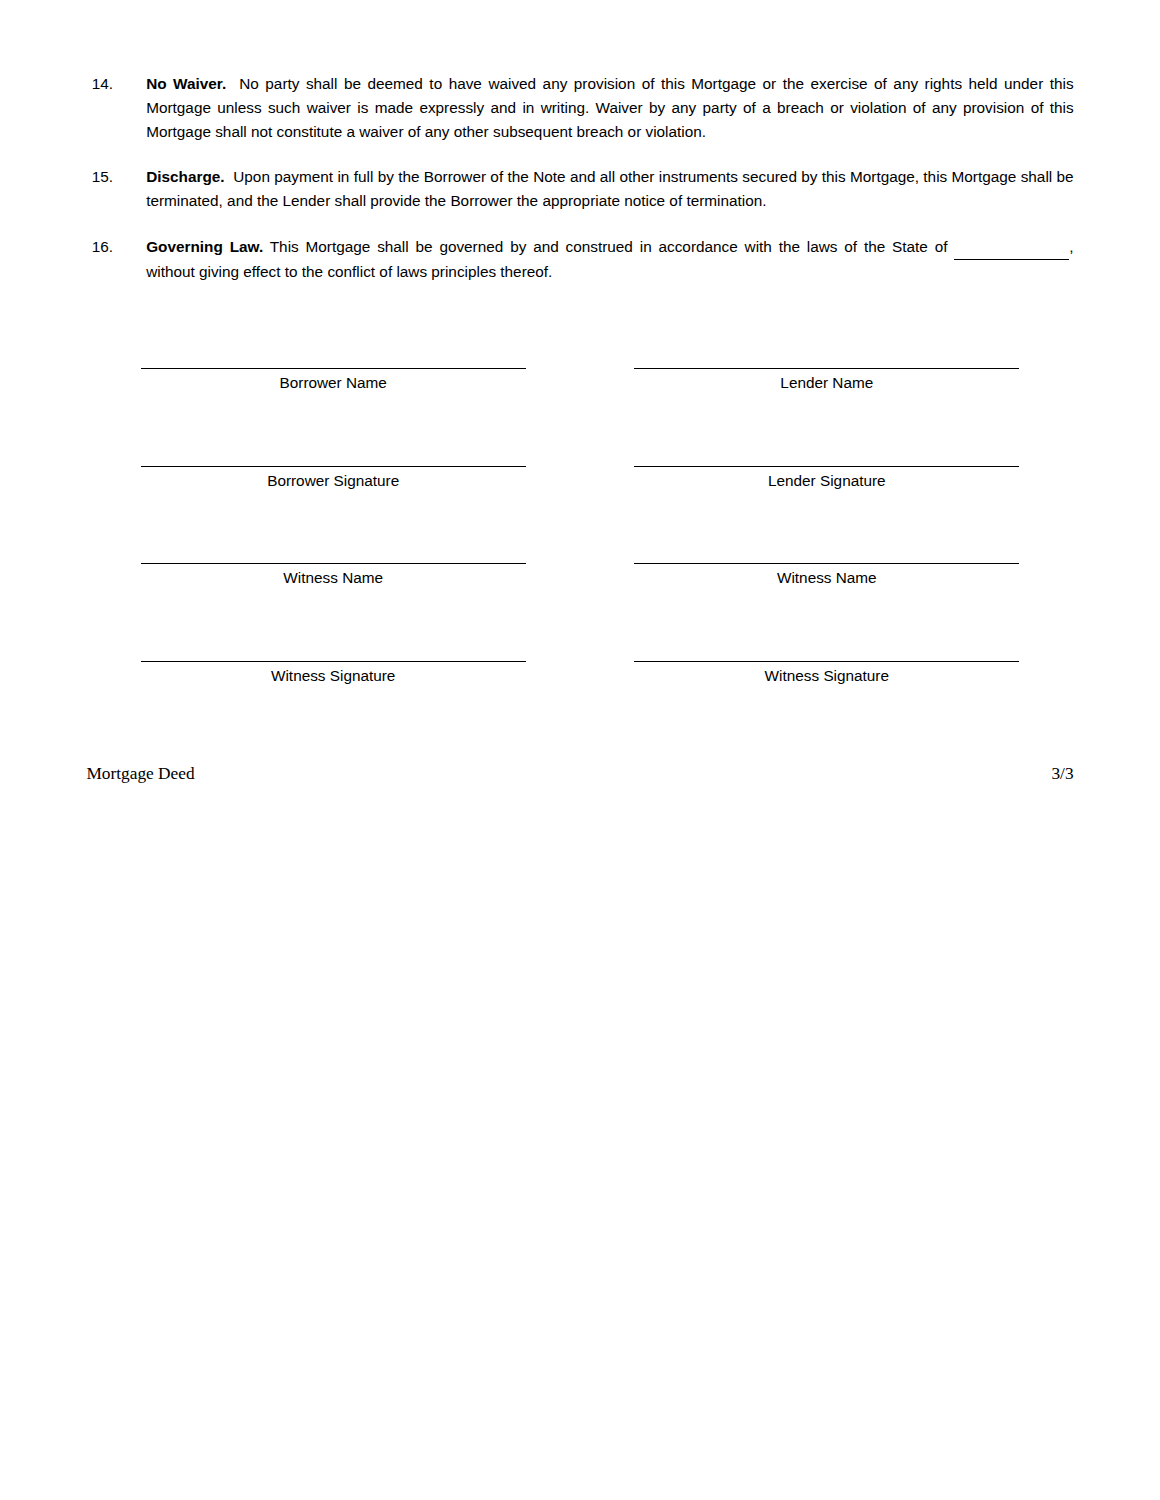No Waiver. No party shall be deemed to have waived any provision of this Mortgage or the exercise of any rights held under this Mortgage unless such waiver is made expressly and in writing. Waiver by any party of a breach or violation of any provision of this Mortgage shall not constitute a waiver of any other subsequent breach or violation.
Discharge. Upon payment in full by the Borrower of the Note and all other instruments secured by this Mortgage, this Mortgage shall be terminated, and the Lender shall provide the Borrower the appropriate notice of termination.
Governing Law. This Mortgage shall be governed by and construed in accordance with the laws of the State of , without giving effect to the conflict of laws principles thereof.
| Borrower Name | Lender Name |
| Borrower Signature | Lender Signature |
| Witness Name | Witness Name |
| Witness Signature | Witness Signature |
Mortgage Deed 3/3